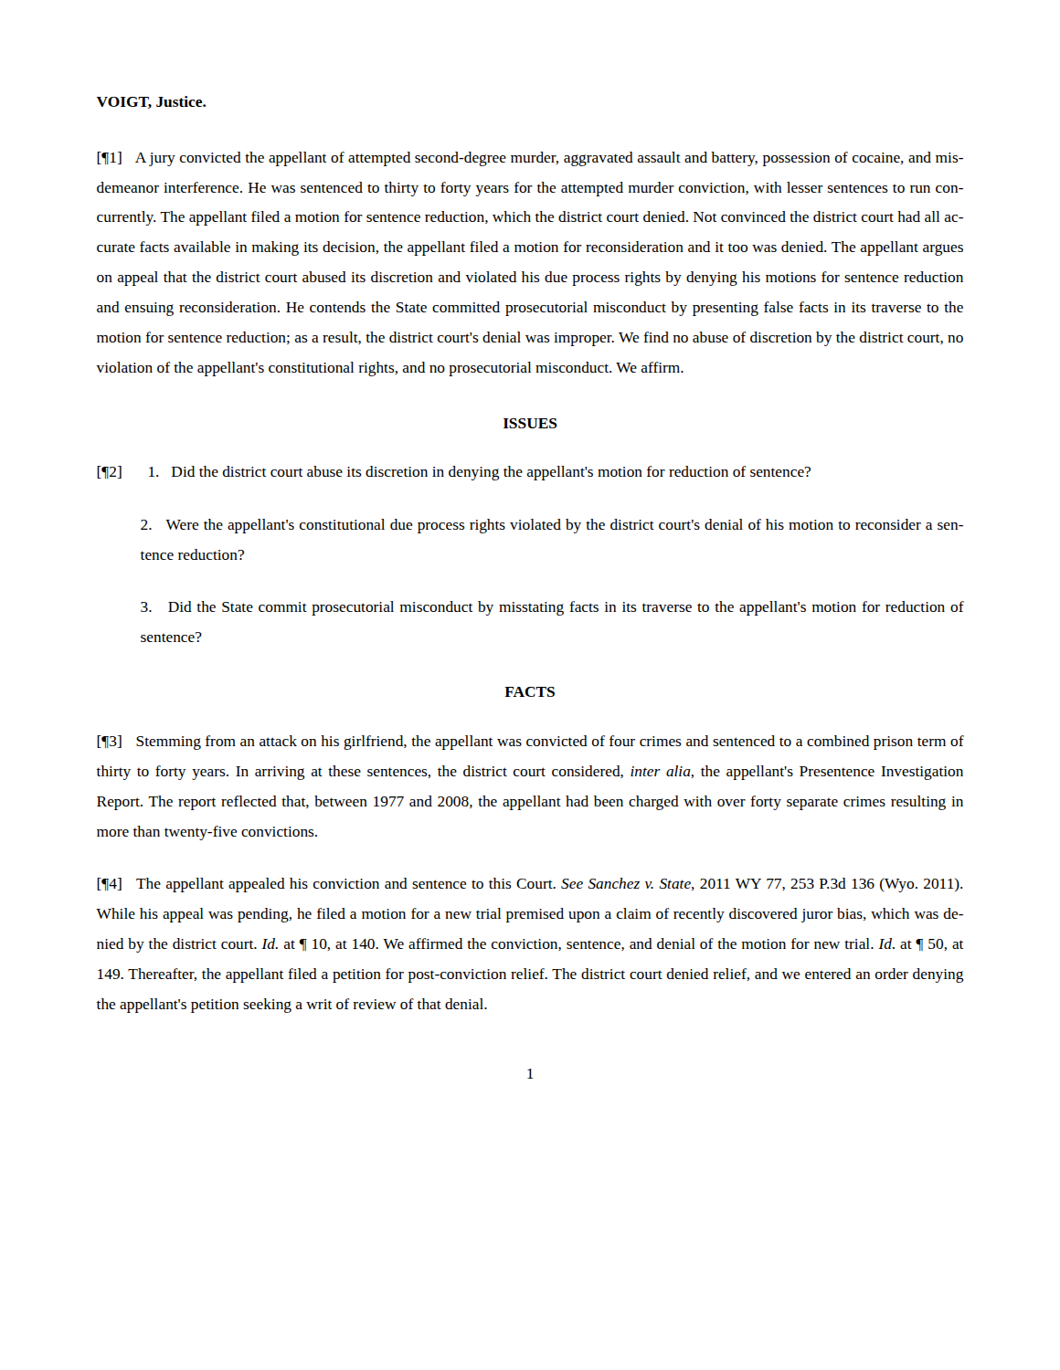VOIGT, Justice.
[¶1] A jury convicted the appellant of attempted second-degree murder, aggravated assault and battery, possession of cocaine, and misdemeanor interference. He was sentenced to thirty to forty years for the attempted murder conviction, with lesser sentences to run concurrently. The appellant filed a motion for sentence reduction, which the district court denied. Not convinced the district court had all accurate facts available in making its decision, the appellant filed a motion for reconsideration and it too was denied. The appellant argues on appeal that the district court abused its discretion and violated his due process rights by denying his motions for sentence reduction and ensuing reconsideration. He contends the State committed prosecutorial misconduct by presenting false facts in its traverse to the motion for sentence reduction; as a result, the district court's denial was improper. We find no abuse of discretion by the district court, no violation of the appellant's constitutional rights, and no prosecutorial misconduct. We affirm.
ISSUES
[¶2] 1. Did the district court abuse its discretion in denying the appellant's motion for reduction of sentence?
2. Were the appellant's constitutional due process rights violated by the district court's denial of his motion to reconsider a sentence reduction?
3. Did the State commit prosecutorial misconduct by misstating facts in its traverse to the appellant's motion for reduction of sentence?
FACTS
[¶3] Stemming from an attack on his girlfriend, the appellant was convicted of four crimes and sentenced to a combined prison term of thirty to forty years. In arriving at these sentences, the district court considered, inter alia, the appellant's Presentence Investigation Report. The report reflected that, between 1977 and 2008, the appellant had been charged with over forty separate crimes resulting in more than twenty-five convictions.
[¶4] The appellant appealed his conviction and sentence to this Court. See Sanchez v. State, 2011 WY 77, 253 P.3d 136 (Wyo. 2011). While his appeal was pending, he filed a motion for a new trial premised upon a claim of recently discovered juror bias, which was denied by the district court. Id. at ¶ 10, at 140. We affirmed the conviction, sentence, and denial of the motion for new trial. Id. at ¶ 50, at 149. Thereafter, the appellant filed a petition for post-conviction relief. The district court denied relief, and we entered an order denying the appellant's petition seeking a writ of review of that denial.
1